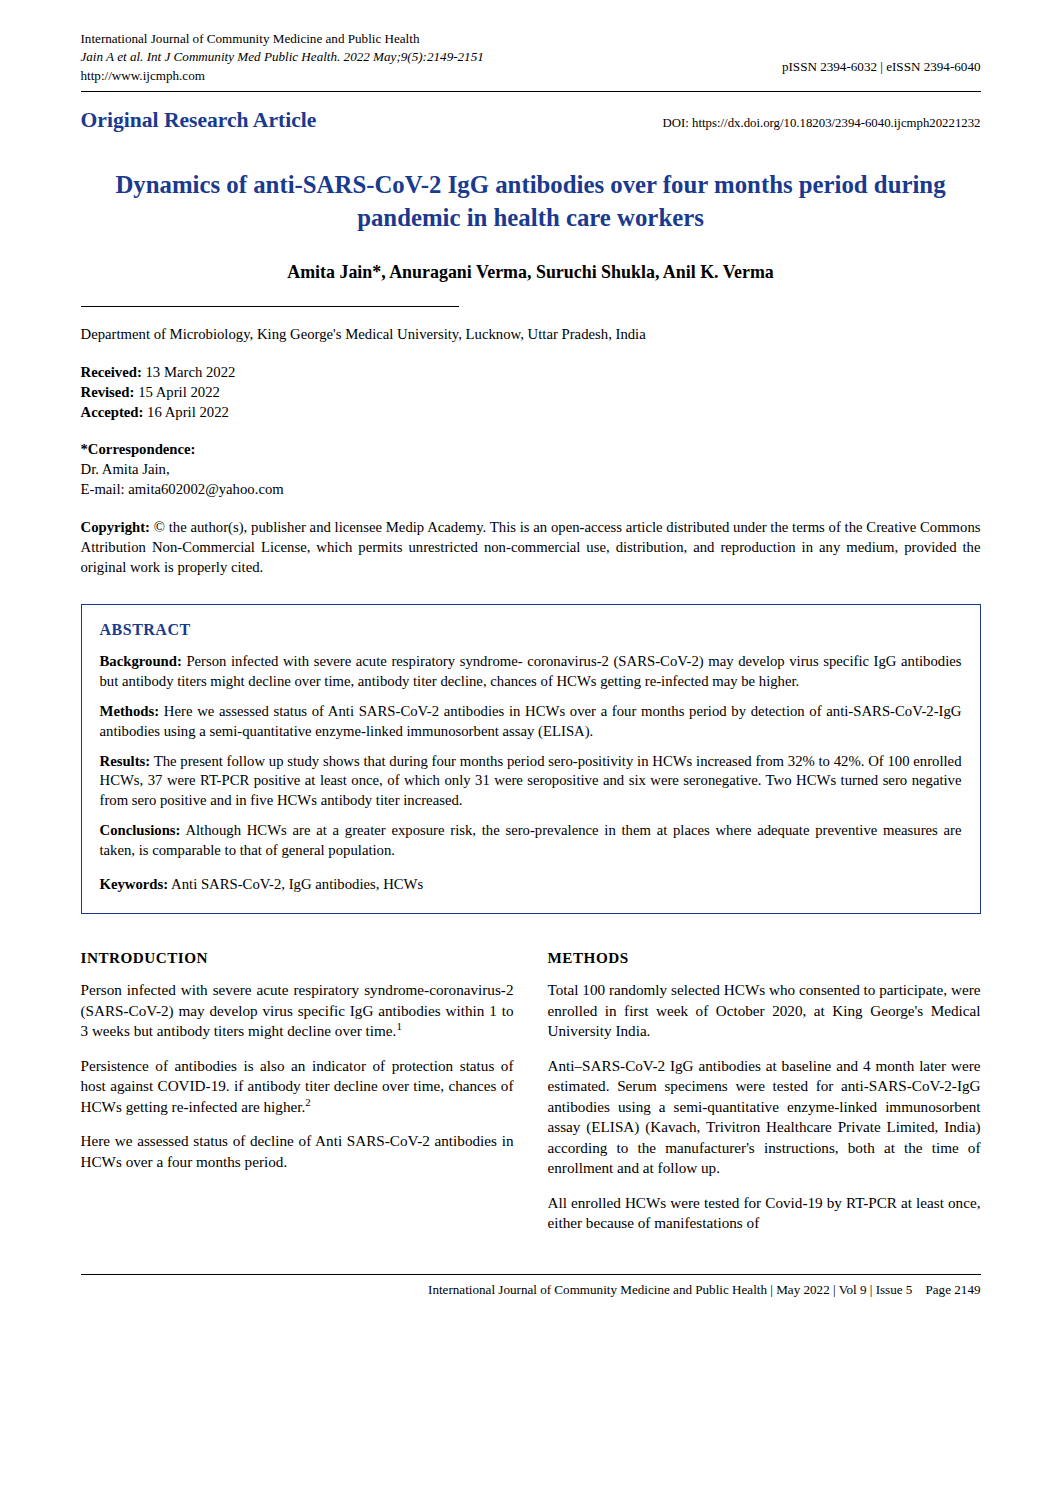International Journal of Community Medicine and Public Health
Jain A et al. Int J Community Med Public Health. 2022 May;9(5):2149-2151
http://www.ijcmph.com
pISSN 2394-6032 | eISSN 2394-6040
Original Research Article
DOI: https://dx.doi.org/10.18203/2394-6040.ijcmph20221232
Dynamics of anti-SARS-CoV-2 IgG antibodies over four months period during pandemic in health care workers
Amita Jain*, Anuragani Verma, Suruchi Shukla, Anil K. Verma
Department of Microbiology, King George's Medical University, Lucknow, Uttar Pradesh, India
Received: 13 March 2022
Revised: 15 April 2022
Accepted: 16 April 2022
*Correspondence:
Dr. Amita Jain,
E-mail: amita602002@yahoo.com
Copyright: © the author(s), publisher and licensee Medip Academy. This is an open-access article distributed under the terms of the Creative Commons Attribution Non-Commercial License, which permits unrestricted non-commercial use, distribution, and reproduction in any medium, provided the original work is properly cited.
ABSTRACT
Background: Person infected with severe acute respiratory syndrome- coronavirus-2 (SARS-CoV-2) may develop virus specific IgG antibodies but antibody titers might decline over time, antibody titer decline, chances of HCWs getting re-infected may be higher.
Methods: Here we assessed status of Anti SARS-CoV-2 antibodies in HCWs over a four months period by detection of anti-SARS-CoV-2-IgG antibodies using a semi-quantitative enzyme-linked immunosorbent assay (ELISA).
Results: The present follow up study shows that during four months period sero-positivity in HCWs increased from 32% to 42%. Of 100 enrolled HCWs, 37 were RT-PCR positive at least once, of which only 31 were seropositive and six were seronegative. Two HCWs turned sero negative from sero positive and in five HCWs antibody titer increased.
Conclusions: Although HCWs are at a greater exposure risk, the sero-prevalence in them at places where adequate preventive measures are taken, is comparable to that of general population.
Keywords: Anti SARS-CoV-2, IgG antibodies, HCWs
INTRODUCTION
Person infected with severe acute respiratory syndrome-coronavirus-2 (SARS-CoV-2) may develop virus specific IgG antibodies within 1 to 3 weeks but antibody titers might decline over time.1
Persistence of antibodies is also an indicator of protection status of host against COVID-19. if antibody titer decline over time, chances of HCWs getting re-infected are higher.2
Here we assessed status of decline of Anti SARS-CoV-2 antibodies in HCWs over a four months period.
METHODS
Total 100 randomly selected HCWs who consented to participate, were enrolled in first week of October 2020, at King George's Medical University India.
Anti–SARS-CoV-2 IgG antibodies at baseline and 4 month later were estimated. Serum specimens were tested for anti-SARS-CoV-2-IgG antibodies using a semi-quantitative enzyme-linked immunosorbent assay (ELISA) (Kavach, Trivitron Healthcare Private Limited, India) according to the manufacturer's instructions, both at the time of enrollment and at follow up.
All enrolled HCWs were tested for Covid-19 by RT-PCR at least once, either because of manifestations of
International Journal of Community Medicine and Public Health | May 2022 | Vol 9 | Issue 5 Page 2149